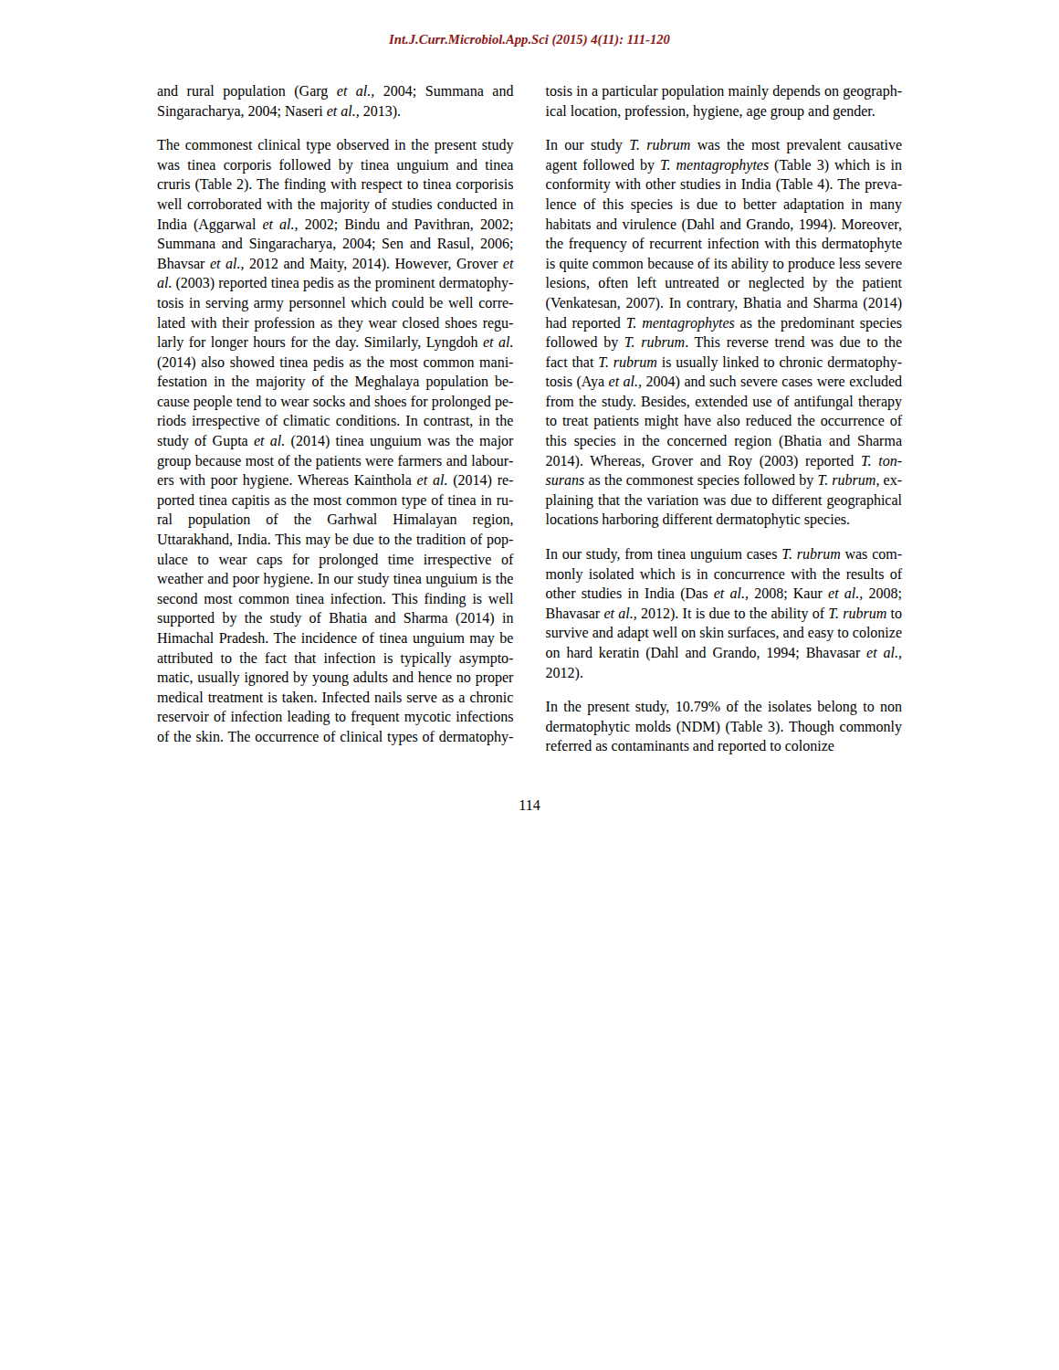Int.J.Curr.Microbiol.App.Sci (2015) 4(11): 111-120
and rural population (Garg et al., 2004; Summana and Singaracharya, 2004; Naseri et al., 2013).
The commonest clinical type observed in the present study was tinea corporis followed by tinea unguium and tinea cruris (Table 2). The finding with respect to tinea corporisis well corroborated with the majority of studies conducted in India (Aggarwal et al., 2002; Bindu and Pavithran, 2002; Summana and Singaracharya, 2004; Sen and Rasul, 2006; Bhavsar et al., 2012 and Maity, 2014). However, Grover et al. (2003) reported tinea pedis as the prominent dermatophytosis in serving army personnel which could be well correlated with their profession as they wear closed shoes regularly for longer hours for the day. Similarly, Lyngdoh et al. (2014) also showed tinea pedis as the most common manifestation in the majority of the Meghalaya population because people tend to wear socks and shoes for prolonged periods irrespective of climatic conditions. In contrast, in the study of Gupta et al. (2014) tinea unguium was the major group because most of the patients were farmers and labourers with poor hygiene. Whereas Kainthola et al. (2014) reported tinea capitis as the most common type of tinea in rural population of the Garhwal Himalayan region, Uttarakhand, India. This may be due to the tradition of populace to wear caps for prolonged time irrespective of weather and poor hygiene. In our study tinea unguium is the second most common tinea infection. This finding is well supported by the study of Bhatia and Sharma (2014) in Himachal Pradesh. The incidence of tinea unguium may be attributed to the fact that infection is typically asymptomatic, usually ignored by young adults and hence no proper medical treatment is taken. Infected nails serve as a chronic reservoir of infection leading to frequent mycotic infections of the skin. The occurrence of clinical types of dermatophytosis in a particular population mainly depends on geographical location, profession, hygiene, age group and gender.
In our study T. rubrum was the most prevalent causative agent followed by T. mentagrophytes (Table 3) which is in conformity with other studies in India (Table 4). The prevalence of this species is due to better adaptation in many habitats and virulence (Dahl and Grando, 1994). Moreover, the frequency of recurrent infection with this dermatophyte is quite common because of its ability to produce less severe lesions, often left untreated or neglected by the patient (Venkatesan, 2007). In contrary, Bhatia and Sharma (2014) had reported T. mentagrophytes as the predominant species followed by T. rubrum. This reverse trend was due to the fact that T. rubrum is usually linked to chronic dermatophytosis (Aya et al., 2004) and such severe cases were excluded from the study. Besides, extended use of antifungal therapy to treat patients might have also reduced the occurrence of this species in the concerned region (Bhatia and Sharma 2014). Whereas, Grover and Roy (2003) reported T. tonsurans as the commonest species followed by T. rubrum, explaining that the variation was due to different geographical locations harboring different dermatophytic species.
In our study, from tinea unguium cases T. rubrum was commonly isolated which is in concurrence with the results of other studies in India (Das et al., 2008; Kaur et al., 2008; Bhavasar et al., 2012). It is due to the ability of T. rubrum to survive and adapt well on skin surfaces, and easy to colonize on hard keratin (Dahl and Grando, 1994; Bhavasar et al., 2012).
In the present study, 10.79% of the isolates belong to non dermatophytic molds (NDM) (Table 3). Though commonly referred as contaminants and reported to colonize
114